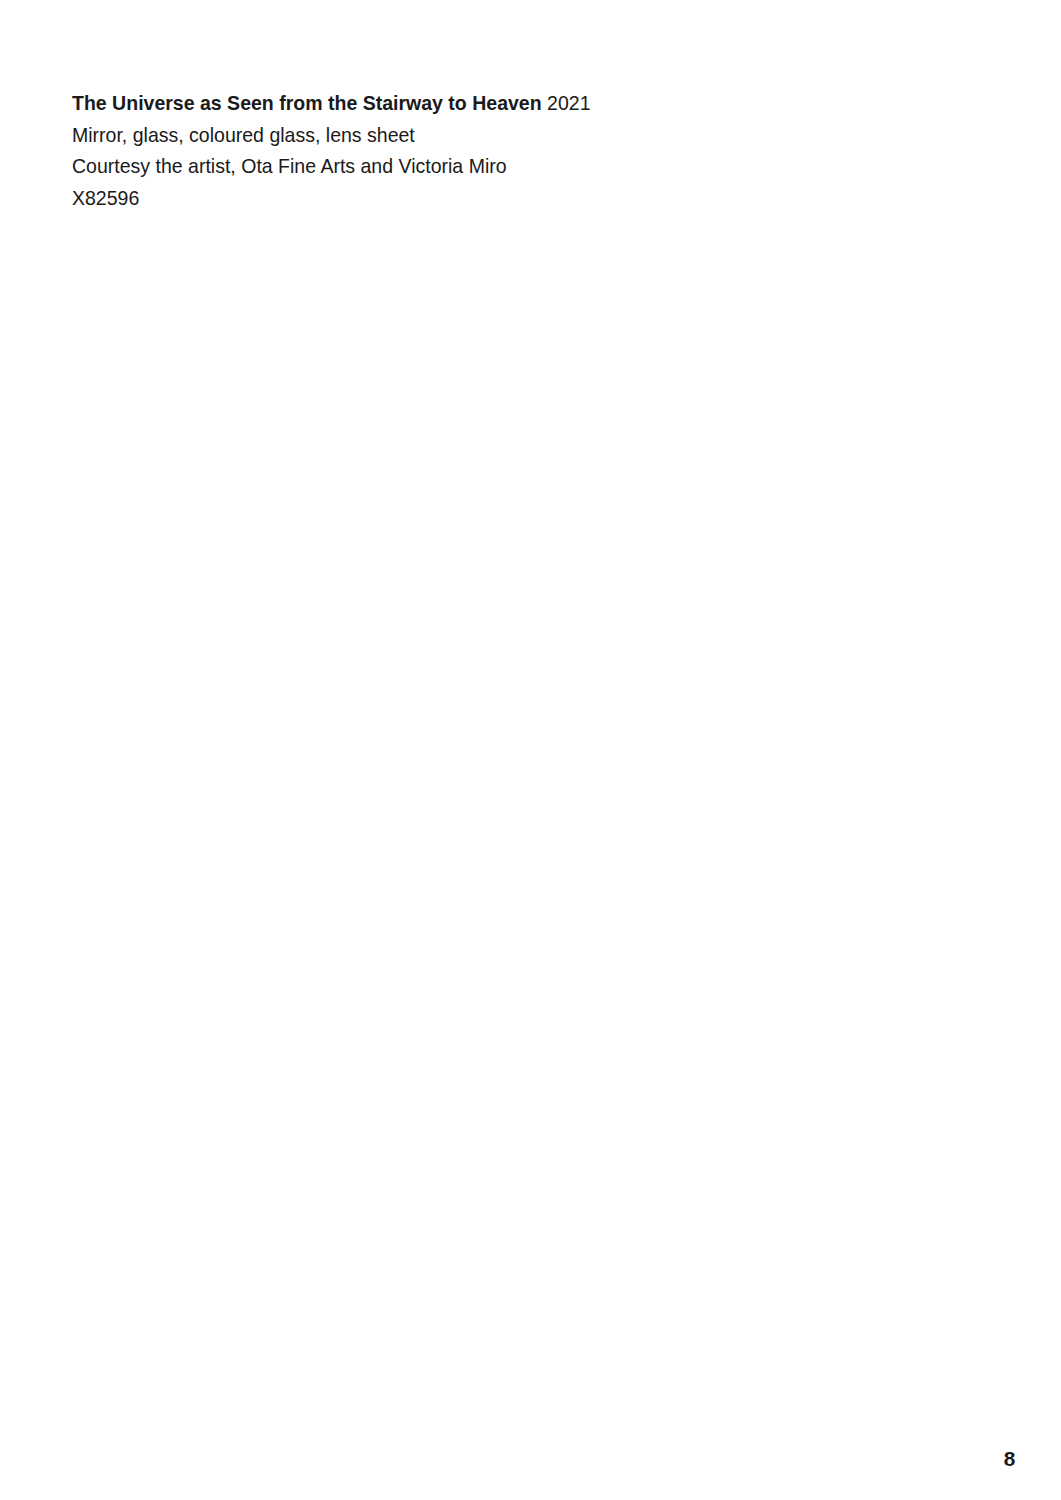The Universe as Seen from the Stairway to Heaven 2021
Mirror, glass, coloured glass, lens sheet
Courtesy the artist, Ota Fine Arts and Victoria Miro
X82596
8